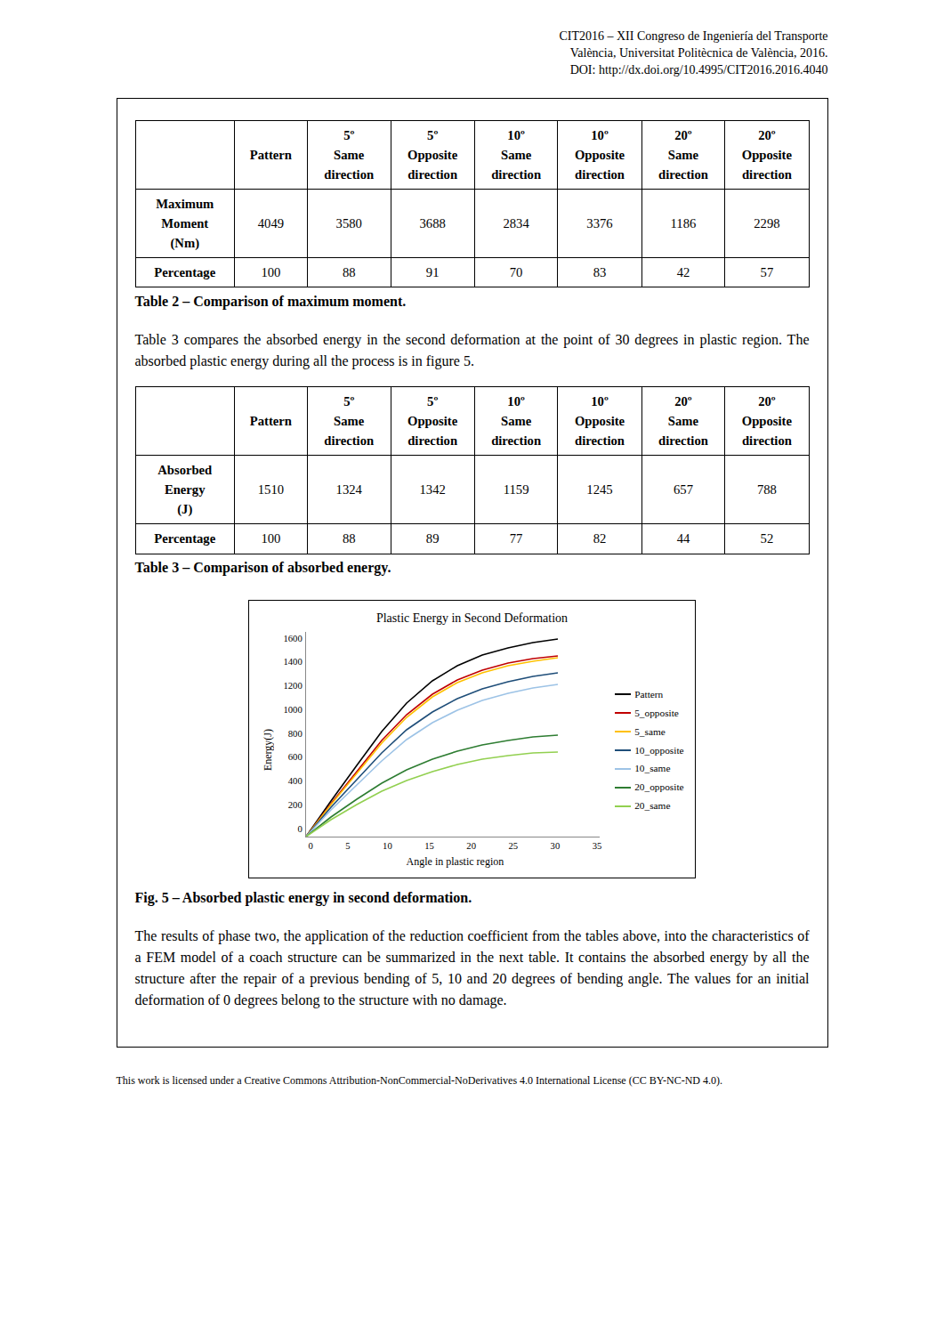CIT2016 – XII Congreso de Ingeniería del Transporte
València, Universitat Politècnica de València, 2016.
DOI: http://dx.doi.org/10.4995/CIT2016.2016.4040
| | Pattern | 5º Same direction | 5º Opposite direction | 10º Same direction | 10º Opposite direction | 20º Same direction | 20º Opposite direction |
| --- | --- | --- | --- | --- | --- | --- | --- |
| Maximum Moment (Nm) | 4049 | 3580 | 3688 | 2834 | 3376 | 1186 | 2298 |
| Percentage | 100 | 88 | 91 | 70 | 83 | 42 | 57 |
Table 2 – Comparison of maximum moment.
Table 3 compares the absorbed energy in the second deformation at the point of 30 degrees in plastic region. The absorbed plastic energy during all the process is in figure 5.
| | Pattern | 5º Same direction | 5º Opposite direction | 10º Same direction | 10º Opposite direction | 20º Same direction | 20º Opposite direction |
| --- | --- | --- | --- | --- | --- | --- | --- |
| Absorbed Energy (J) | 1510 | 1324 | 1342 | 1159 | 1245 | 657 | 788 |
| Percentage | 100 | 88 | 89 | 77 | 82 | 44 | 52 |
Table 3 – Comparison of absorbed energy.
Plastic Energy in Second Deformation
Energy(J)
1600 1400 1200 1000 800 600 400 200 0
0 5 10 15 20 25 30 35
Angle in plastic region
Pattern
5_opposite
5_same
10_opposite
10_same
20_opposite
20_same
Fig. 5 – Absorbed plastic energy in second deformation.
The results of phase two, the application of the reduction coefficient from the tables above, into the characteristics of a FEM model of a coach structure can be summarized in the next table. It contains the absorbed energy by all the structure after the repair of a previous bending of 5, 10 and 20 degrees of bending angle. The values for an initial deformation of 0 degrees belong to the structure with no damage.
This work is licensed under a Creative Commons Attribution-NonCommercial-NoDerivatives 4.0 International License (CC BY-NC-ND 4.0).